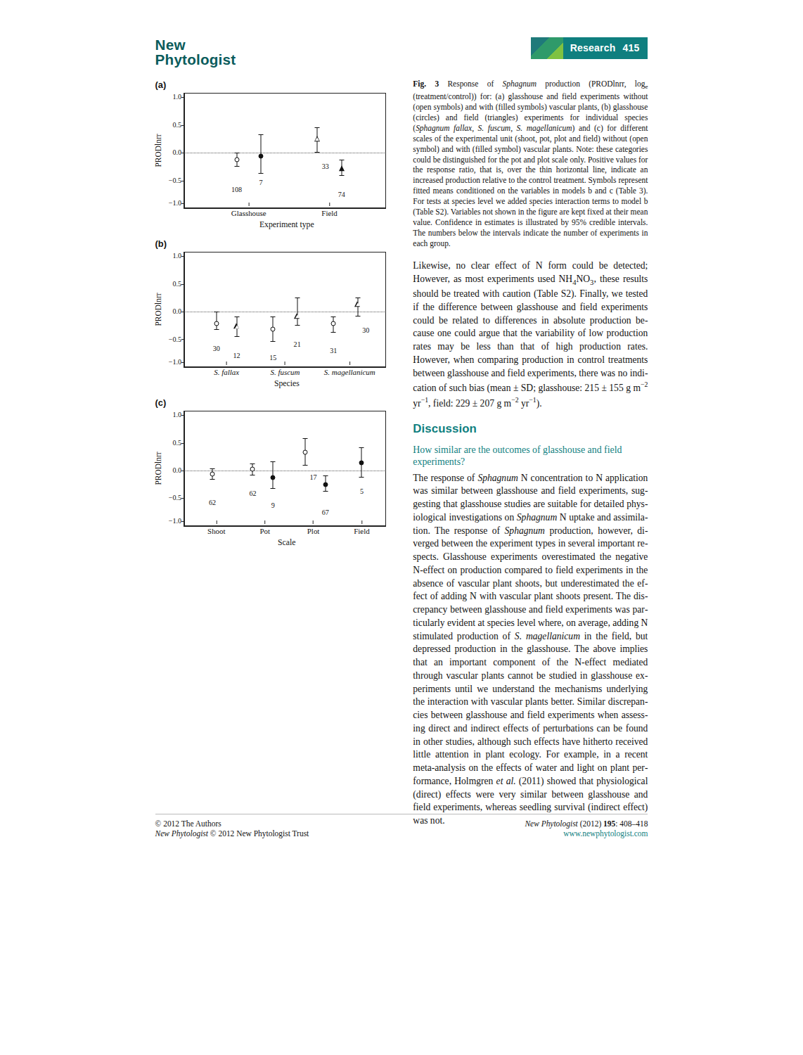New Phytologist
Research 415
(a)
PRODlnrr
1.0
0.5
0.0
−0.5
−1.0
108
7
33
74
Glasshouse
Field
Experiment type
(b)
PRODlnrr
1.0
0.5
0.0
−0.5
−1.0
30
12
15
21
31
30
S. fallax
S. fuscum
S. magellanicum
Species
(c)
PRODlnrr
1.0
0.5
0.0
−0.5
−1.0
62
62
9
17
67
5
Shoot
Pot
Plot
Field
Scale
Fig. 3 Response of Sphagnum production (PRODlnrr, loge (treatment/control)) for: (a) glasshouse and field experiments without (open symbols) and with (filled symbols) vascular plants, (b) glasshouse (circles) and field (triangles) experiments for individual species (Sphagnum fallax, S. fuscum, S. magellanicum) and (c) for different scales of the experimental unit (shoot, pot, plot and field) without (open symbol) and with (filled symbol) vascular plants. Note: these categories could be distinguished for the pot and plot scale only. Positive values for the response ratio, that is, over the thin horizontal line, indicate an increased production relative to the control treatment. Symbols represent fitted means conditioned on the variables in models b and c (Table 3). For tests at species level we added species interaction terms to model b (Table S2). Variables not shown in the figure are kept fixed at their mean value. Confidence in estimates is illustrated by 95% credible intervals. The numbers below the intervals indicate the number of experiments in each group.
Likewise, no clear effect of N form could be detected; However, as most experiments used NH4NO3, these results should be treated with caution (Table S2). Finally, we tested if the difference between glasshouse and field experiments could be related to differences in absolute production because one could argue that the variability of low production rates may be less than that of high production rates. However, when comparing production in control treatments between glasshouse and field experiments, there was no indication of such bias (mean ± SD; glasshouse: 215 ± 155 g m−2 yr−1, field: 229 ± 207 g m−2 yr−1).
Discussion
How similar are the outcomes of glasshouse and field experiments?
The response of Sphagnum N concentration to N application was similar between glasshouse and field experiments, suggesting that glasshouse studies are suitable for detailed physiological investigations on Sphagnum N uptake and assimilation. The response of Sphagnum production, however, diverged between the experiment types in several important respects. Glasshouse experiments overestimated the negative N-effect on production compared to field experiments in the absence of vascular plant shoots, but underestimated the effect of adding N with vascular plant shoots present. The discrepancy between glasshouse and field experiments was particularly evident at species level where, on average, adding N stimulated production of S. magellanicum in the field, but depressed production in the glasshouse. The above implies that an important component of the N-effect mediated through vascular plants cannot be studied in glasshouse experiments until we understand the mechanisms underlying the interaction with vascular plants better. Similar discrepancies between glasshouse and field experiments when assessing direct and indirect effects of perturbations can be found in other studies, although such effects have hitherto received little attention in plant ecology. For example, in a recent meta-analysis on the effects of water and light on plant performance, Holmgren et al. (2011) showed that physiological (direct) effects were very similar between glasshouse and field experiments, whereas seedling survival (indirect effect) was not.
© 2012 The Authors
New Phytologist © 2012 New Phytologist Trust
New Phytologist (2012) 195: 408–418
www.newphytologist.com